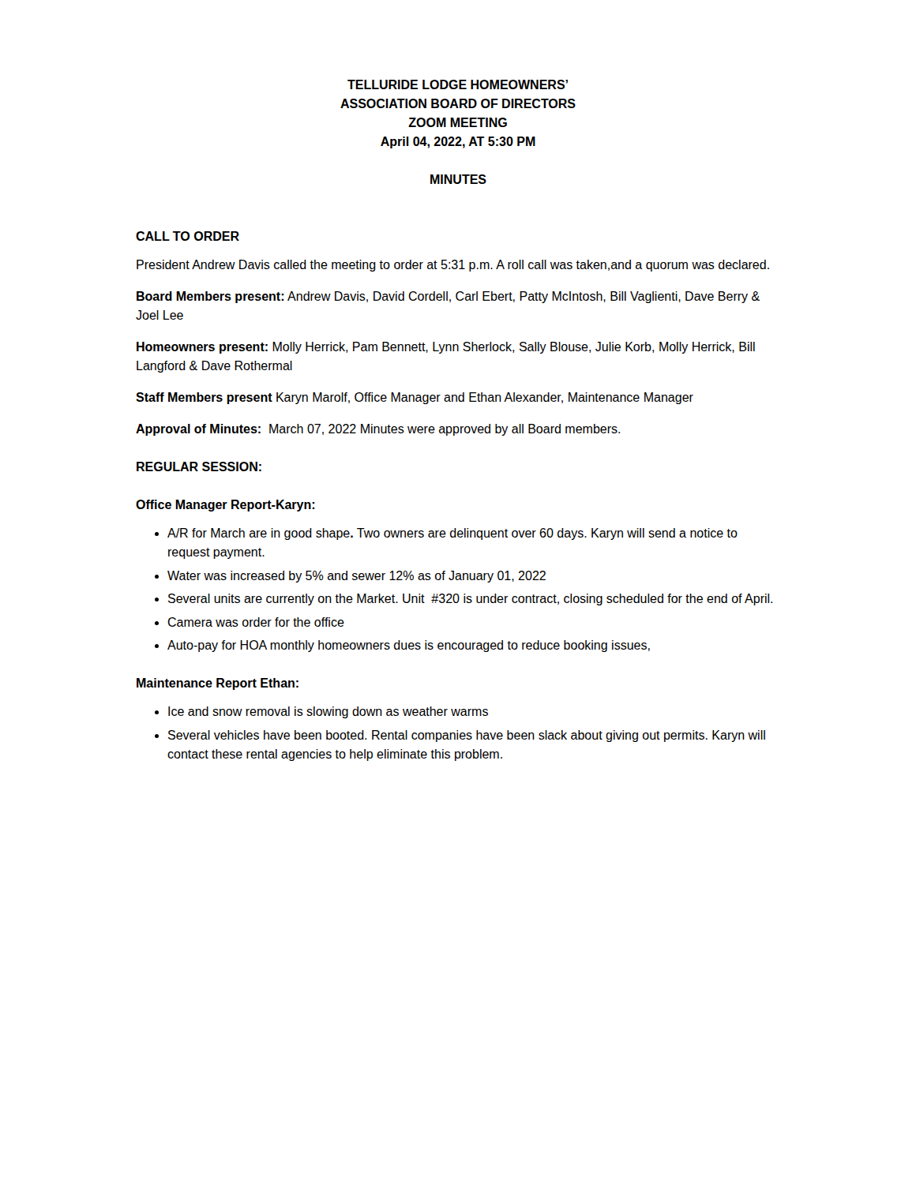TELLURIDE LODGE HOMEOWNERS’
ASSOCIATION BOARD OF DIRECTORS
ZOOM MEETING
April 04, 2022, AT 5:30 PM
MINUTES
CALL TO ORDER
President Andrew Davis called the meeting to order at 5:31 p.m. A roll call was taken,and a quorum was declared.
Board Members present: Andrew Davis, David Cordell, Carl Ebert, Patty McIntosh, Bill Vaglienti, Dave Berry & Joel Lee
Homeowners present: Molly Herrick, Pam Bennett, Lynn Sherlock, Sally Blouse, Julie Korb, Molly Herrick, Bill Langford & Dave Rothermal
Staff Members present Karyn Marolf, Office Manager and Ethan Alexander, Maintenance Manager
Approval of Minutes: March 07, 2022 Minutes were approved by all Board members.
REGULAR SESSION:
Office Manager Report-Karyn:
A/R for March are in good shape. Two owners are delinquent over 60 days. Karyn will send a notice to request payment.
Water was increased by 5% and sewer 12% as of January 01, 2022
Several units are currently on the Market. Unit #320 is under contract, closing scheduled for the end of April.
Camera was order for the office
Auto-pay for HOA monthly homeowners dues is encouraged to reduce booking issues,
Maintenance Report Ethan:
Ice and snow removal is slowing down as weather warms
Several vehicles have been booted. Rental companies have been slack about giving out permits. Karyn will contact these rental agencies to help eliminate this problem.